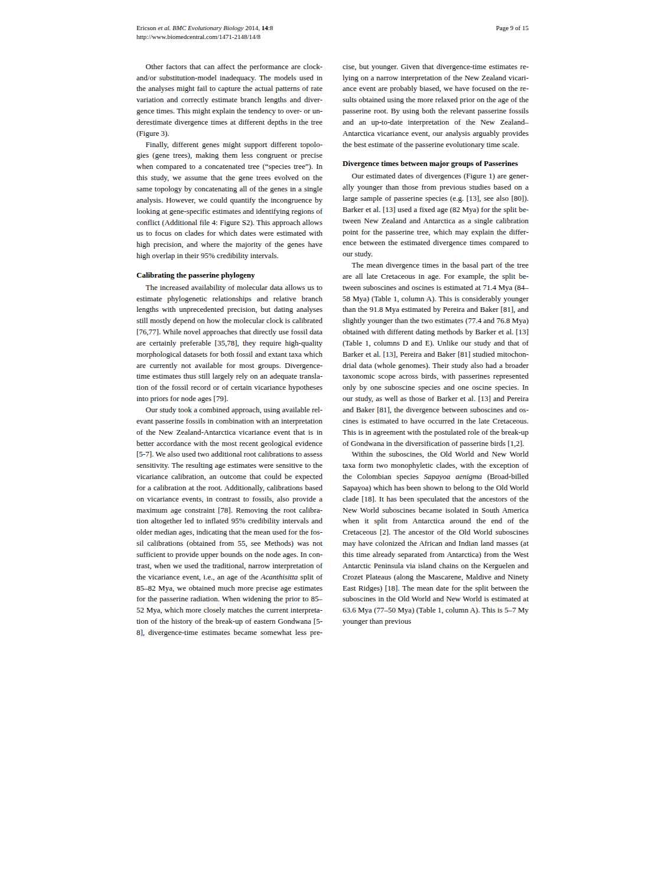Ericson et al. BMC Evolutionary Biology 2014, 14:8 http://www.biomedcentral.com/1471-2148/14/8
Page 9 of 15
Other factors that can affect the performance are clock- and/or substitution-model inadequacy. The models used in the analyses might fail to capture the actual patterns of rate variation and correctly estimate branch lengths and divergence times. This might explain the tendency to over- or underestimate divergence times at different depths in the tree (Figure 3).
Finally, different genes might support different topologies (gene trees), making them less congruent or precise when compared to a concatenated tree (“species tree”). In this study, we assume that the gene trees evolved on the same topology by concatenating all of the genes in a single analysis. However, we could quantify the incongruence by looking at gene-specific estimates and identifying regions of conflict (Additional file 4: Figure S2). This approach allows us to focus on clades for which dates were estimated with high precision, and where the majority of the genes have high overlap in their 95% credibility intervals.
Calibrating the passerine phylogeny
The increased availability of molecular data allows us to estimate phylogenetic relationships and relative branch lengths with unprecedented precision, but dating analyses still mostly depend on how the molecular clock is calibrated [76,77]. While novel approaches that directly use fossil data are certainly preferable [35,78], they require high-quality morphological datasets for both fossil and extant taxa which are currently not available for most groups. Divergence-time estimates thus still largely rely on an adequate translation of the fossil record or of certain vicariance hypotheses into priors for node ages [79].
Our study took a combined approach, using available relevant passerine fossils in combination with an interpretation of the New Zealand-Antarctica vicariance event that is in better accordance with the most recent geological evidence [5-7]. We also used two additional root calibrations to assess sensitivity. The resulting age estimates were sensitive to the vicariance calibration, an outcome that could be expected for a calibration at the root. Additionally, calibrations based on vicariance events, in contrast to fossils, also provide a maximum age constraint [78]. Removing the root calibration altogether led to inflated 95% credibility intervals and older median ages, indicating that the mean used for the fossil calibrations (obtained from 55, see Methods) was not sufficient to provide upper bounds on the node ages. In contrast, when we used the traditional, narrow interpretation of the vicariance event, i.e., an age of the Acanthisitta split of 85–82 Mya, we obtained much more precise age estimates for the passerine radiation. When widening the prior to 85–52 Mya, which more closely matches the current interpretation of the history of the break-up of eastern Gondwana [5-8], divergence-time estimates became somewhat less precise, but younger. Given that divergence-time estimates relying on a narrow interpretation of the New Zealand vicariance event are probably biased, we have focused on the results obtained using the more relaxed prior on the age of the passerine root. By using both the relevant passerine fossils and an up-to-date interpretation of the New Zealand–Antarctica vicariance event, our analysis arguably provides the best estimate of the passerine evolutionary time scale.
Divergence times between major groups of Passerines
Our estimated dates of divergences (Figure 1) are generally younger than those from previous studies based on a large sample of passerine species (e.g. [13], see also [80]). Barker et al. [13] used a fixed age (82 Mya) for the split between New Zealand and Antarctica as a single calibration point for the passerine tree, which may explain the difference between the estimated divergence times compared to our study.
The mean divergence times in the basal part of the tree are all late Cretaceous in age. For example, the split between suboscines and oscines is estimated at 71.4 Mya (84–58 Mya) (Table 1, column A). This is considerably younger than the 91.8 Mya estimated by Pereira and Baker [81], and slightly younger than the two estimates (77.4 and 76.8 Mya) obtained with different dating methods by Barker et al. [13] (Table 1, columns D and E). Unlike our study and that of Barker et al. [13], Pereira and Baker [81] studied mitochondrial data (whole genomes). Their study also had a broader taxonomic scope across birds, with passerines represented only by one suboscine species and one oscine species. In our study, as well as those of Barker et al. [13] and Pereira and Baker [81], the divergence between suboscines and oscines is estimated to have occurred in the late Cretaceous. This is in agreement with the postulated role of the break-up of Gondwana in the diversification of passerine birds [1,2].
Within the suboscines, the Old World and New World taxa form two monophyletic clades, with the exception of the Colombian species Sapayoa aenigma (Broad-billed Sapayoa) which has been shown to belong to the Old World clade [18]. It has been speculated that the ancestors of the New World suboscines became isolated in South America when it split from Antarctica around the end of the Cretaceous [2]. The ancestor of the Old World suboscines may have colonized the African and Indian land masses (at this time already separated from Antarctica) from the West Antarctic Peninsula via island chains on the Kerguelen and Crozet Plateaus (along the Mascarene, Maldive and Ninety East Ridges) [18]. The mean date for the split between the suboscines in the Old World and New World is estimated at 63.6 Mya (77–50 Mya) (Table 1, column A). This is 5–7 My younger than previous